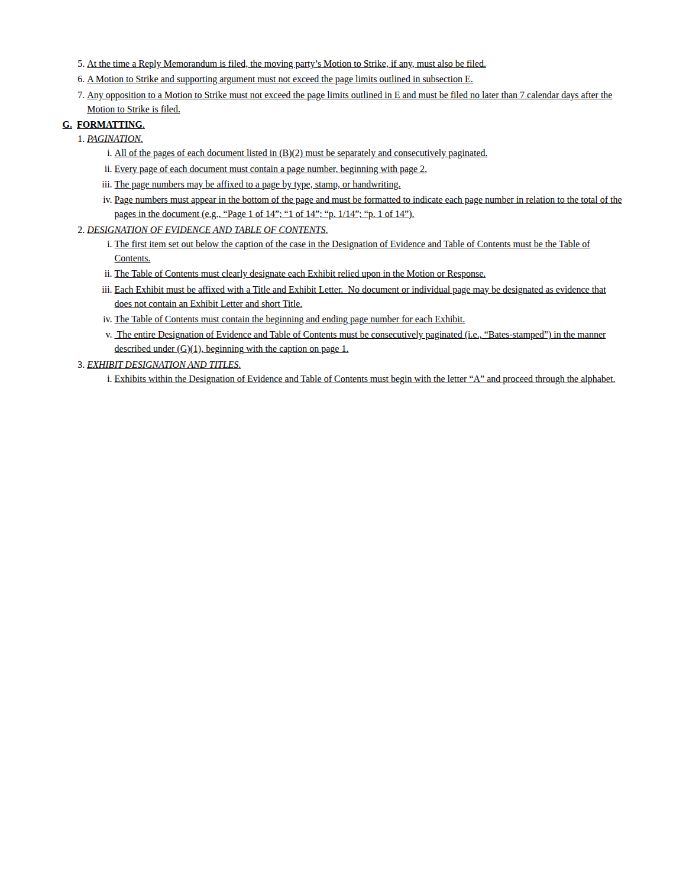At the time a Reply Memorandum is filed, the moving party’s Motion to Strike, if any, must also be filed.
A Motion to Strike and supporting argument must not exceed the page limits outlined in subsection E.
Any opposition to a Motion to Strike must not exceed the page limits outlined in E and must be filed no later than 7 calendar days after the Motion to Strike is filed.
G. FORMATTING.
PAGINATION.
All of the pages of each document listed in (B)(2) must be separately and consecutively paginated.
Every page of each document must contain a page number, beginning with page 2.
The page numbers may be affixed to a page by type, stamp, or handwriting.
Page numbers must appear in the bottom of the page and must be formatted to indicate each page number in relation to the total of the pages in the document (e.g., “Page 1 of 14”; “1 of 14”; “p. 1/14”; “p. 1 of 14”).
DESIGNATION OF EVIDENCE AND TABLE OF CONTENTS.
The first item set out below the caption of the case in the Designation of Evidence and Table of Contents must be the Table of Contents.
The Table of Contents must clearly designate each Exhibit relied upon in the Motion or Response.
Each Exhibit must be affixed with a Title and Exhibit Letter. No document or individual page may be designated as evidence that does not contain an Exhibit Letter and short Title.
The Table of Contents must contain the beginning and ending page number for each Exhibit.
The entire Designation of Evidence and Table of Contents must be consecutively paginated (i.e., “Bates-stamped”) in the manner described under (G)(1), beginning with the caption on page 1.
EXHIBIT DESIGNATION AND TITLES.
Exhibits within the Designation of Evidence and Table of Contents must begin with the letter “A” and proceed through the alphabet.